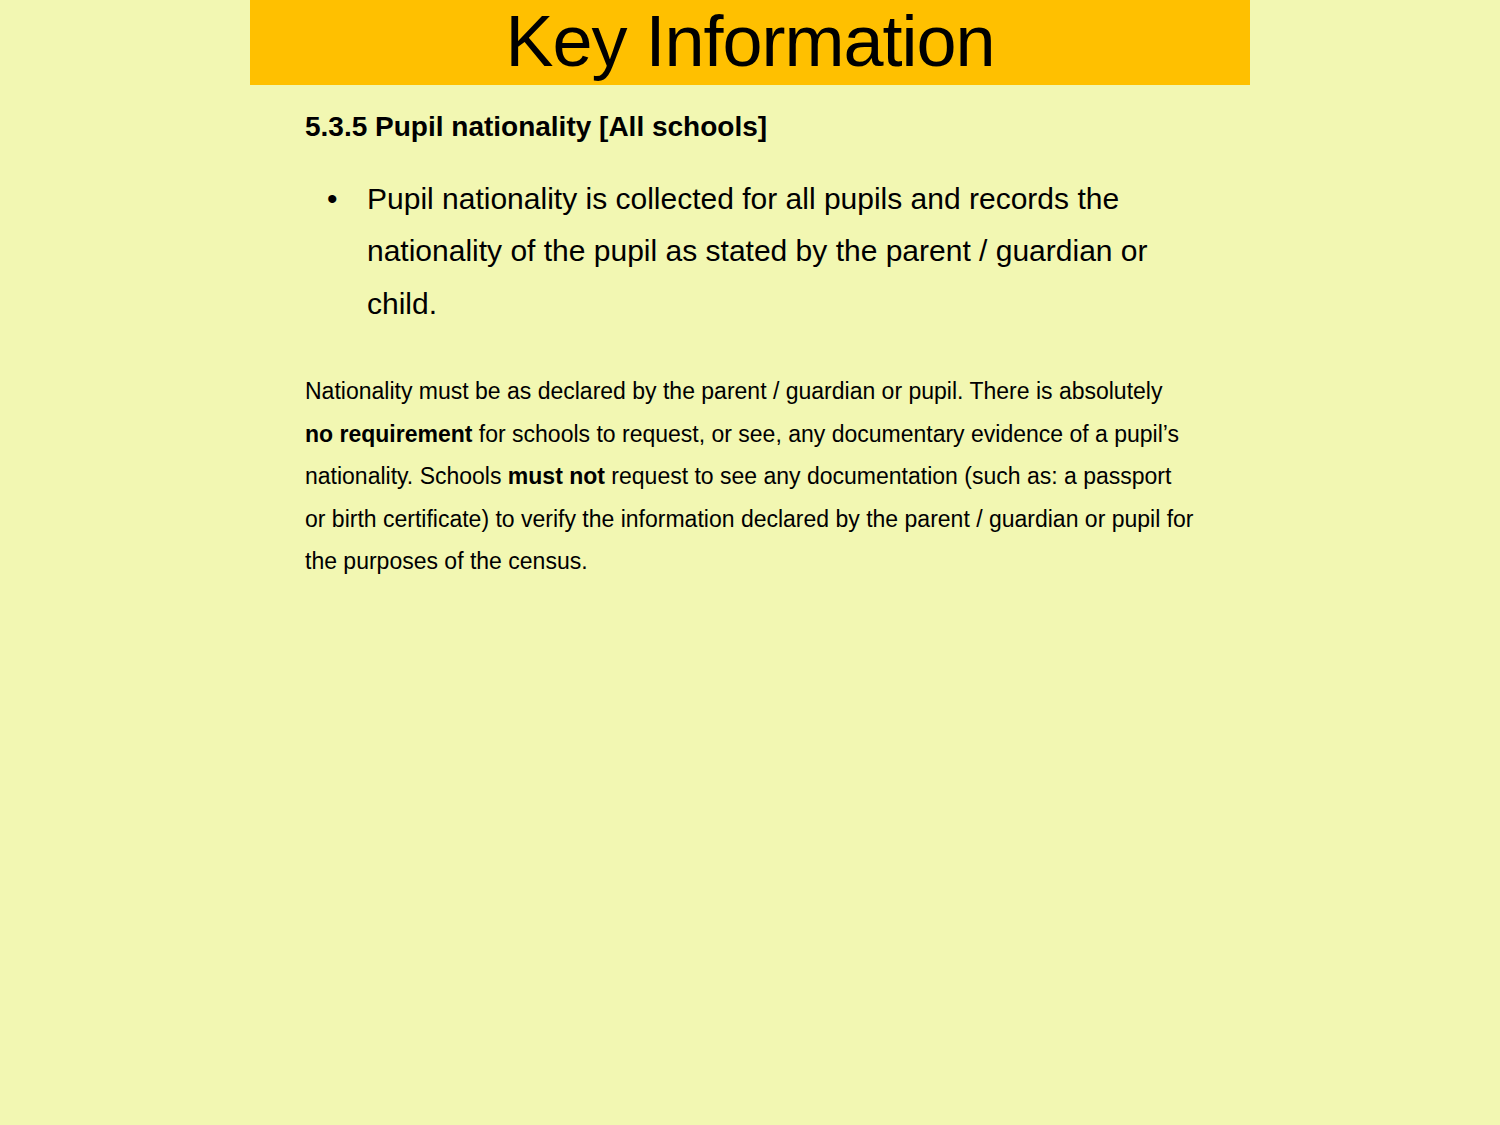Key Information
5.3.5 Pupil nationality [All schools]
Pupil nationality is collected for all pupils and records the nationality of the pupil as stated by the parent / guardian or child.
Nationality must be as declared by the parent / guardian or pupil. There is absolutely no requirement for schools to request, or see, any documentary evidence of a pupil’s nationality. Schools must not request to see any documentation (such as: a passport or birth certificate) to verify the information declared by the parent / guardian or pupil for the purposes of the census.